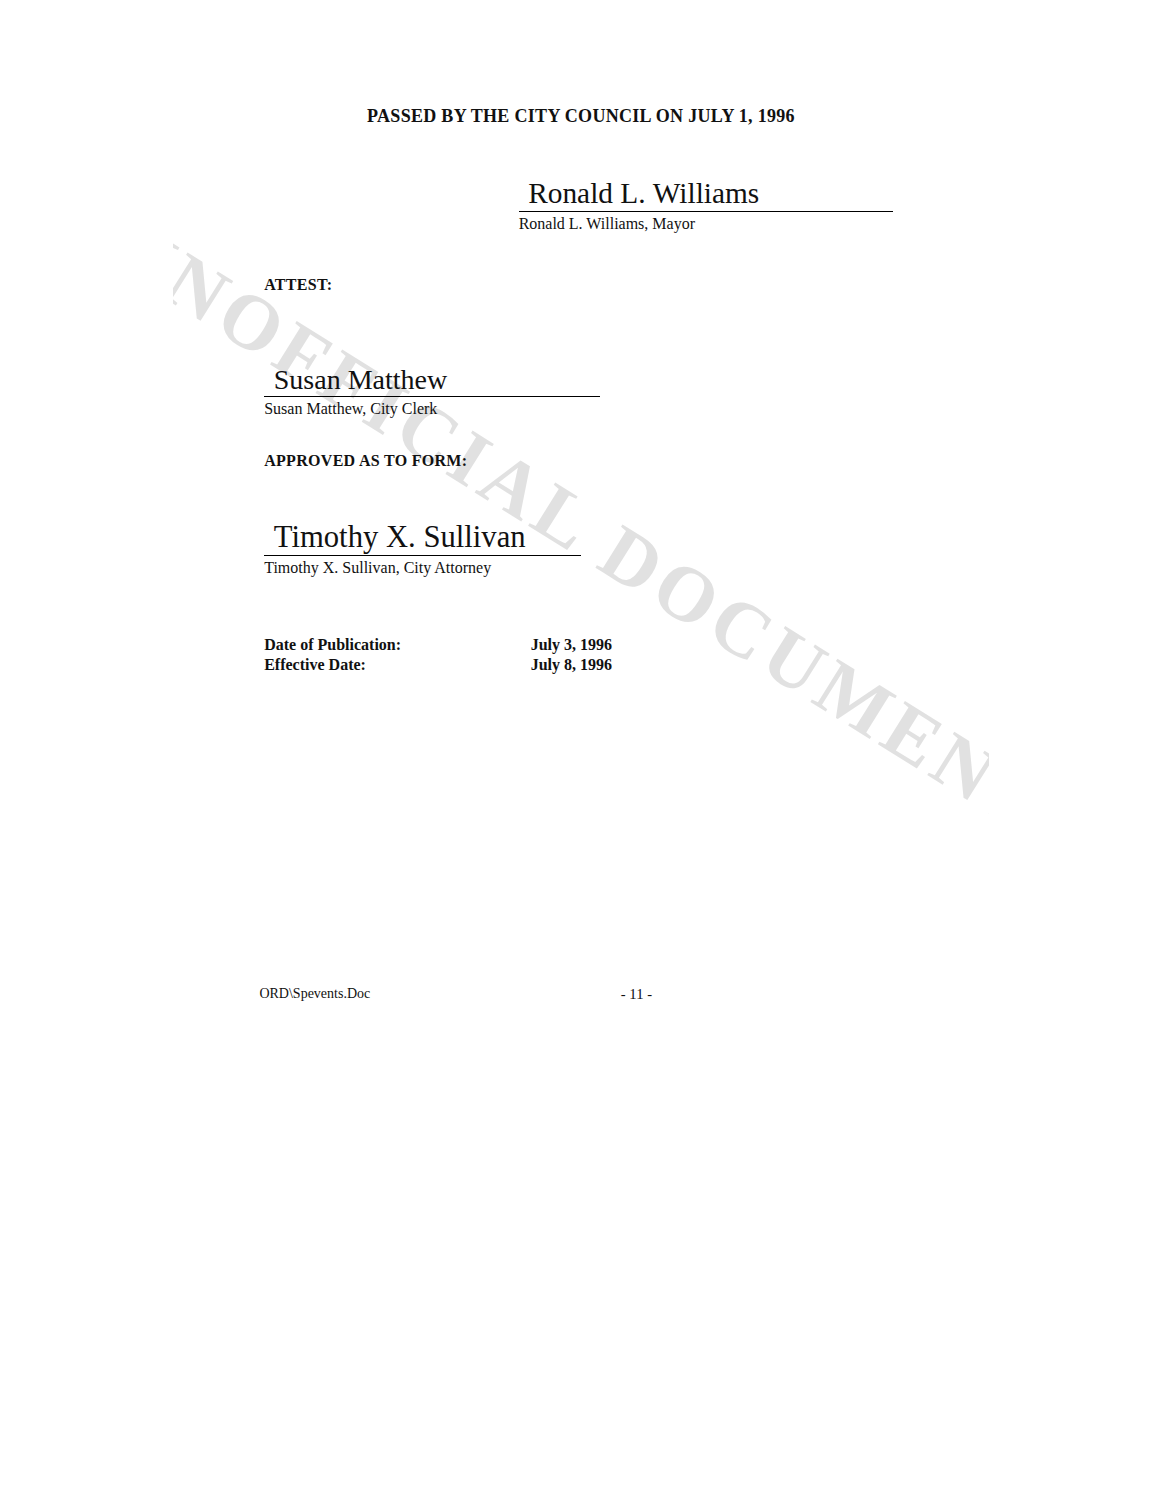UNOFFICIAL DOCUMENT
PASSED BY THE CITY COUNCIL ON JULY 1, 1996
Ronald L. Williams
Ronald L. Williams, Mayor
ATTEST:
Susan Matthew
Susan Matthew, City Clerk
APPROVED AS TO FORM:
Timothy X. Sullivan
Timothy X. Sullivan, City Attorney
| Date of Publication: | July 3, 1996 |
| Effective Date: | July 8, 1996 |
ORD\Spevents.Doc
- 11 -